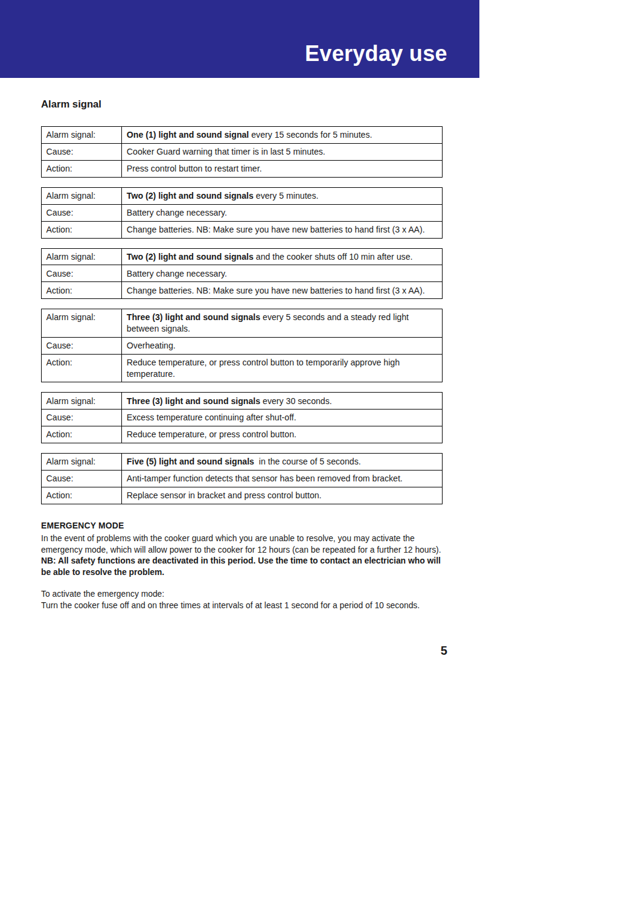Everyday use
Alarm signal
| Alarm signal: | One (1) light and sound signal every 15 seconds for 5 minutes. |
| Cause: | Cooker Guard warning that timer is in last 5 minutes. |
| Action: | Press control button to restart timer. |
| Alarm signal: | Two (2) light and sound signals every 5 minutes. |
| Cause: | Battery change necessary. |
| Action: | Change batteries. NB: Make sure you have new batteries to hand first (3 x AA). |
| Alarm signal: | Two (2) light and sound signals and the cooker shuts off 10 min after use. |
| Cause: | Battery change necessary. |
| Action: | Change batteries. NB: Make sure you have new batteries to hand first (3 x AA). |
| Alarm signal: | Three (3) light and sound signals every 5 seconds and a steady red light between signals. |
| Cause: | Overheating. |
| Action: | Reduce temperature, or press control button to temporarily approve high temperature. |
| Alarm signal: | Three (3) light and sound signals every 30 seconds. |
| Cause: | Excess temperature continuing after shut-off. |
| Action: | Reduce temperature, or press control button. |
| Alarm signal: | Five (5) light and sound signals in the course of 5 seconds. |
| Cause: | Anti-tamper function detects that sensor has been removed from bracket. |
| Action: | Replace sensor in bracket and press control button. |
EMERGENCY MODE
In the event of problems with the cooker guard which you are unable to resolve, you may activate the emergency mode, which will allow power to the cooker for 12 hours (can be repeated for a further 12 hours). NB: All safety functions are deactivated in this period. Use the time to contact an electrician who will be able to resolve the problem.
To activate the emergency mode:
Turn the cooker fuse off and on three times at intervals of at least 1 second for a period of 10 seconds.
5